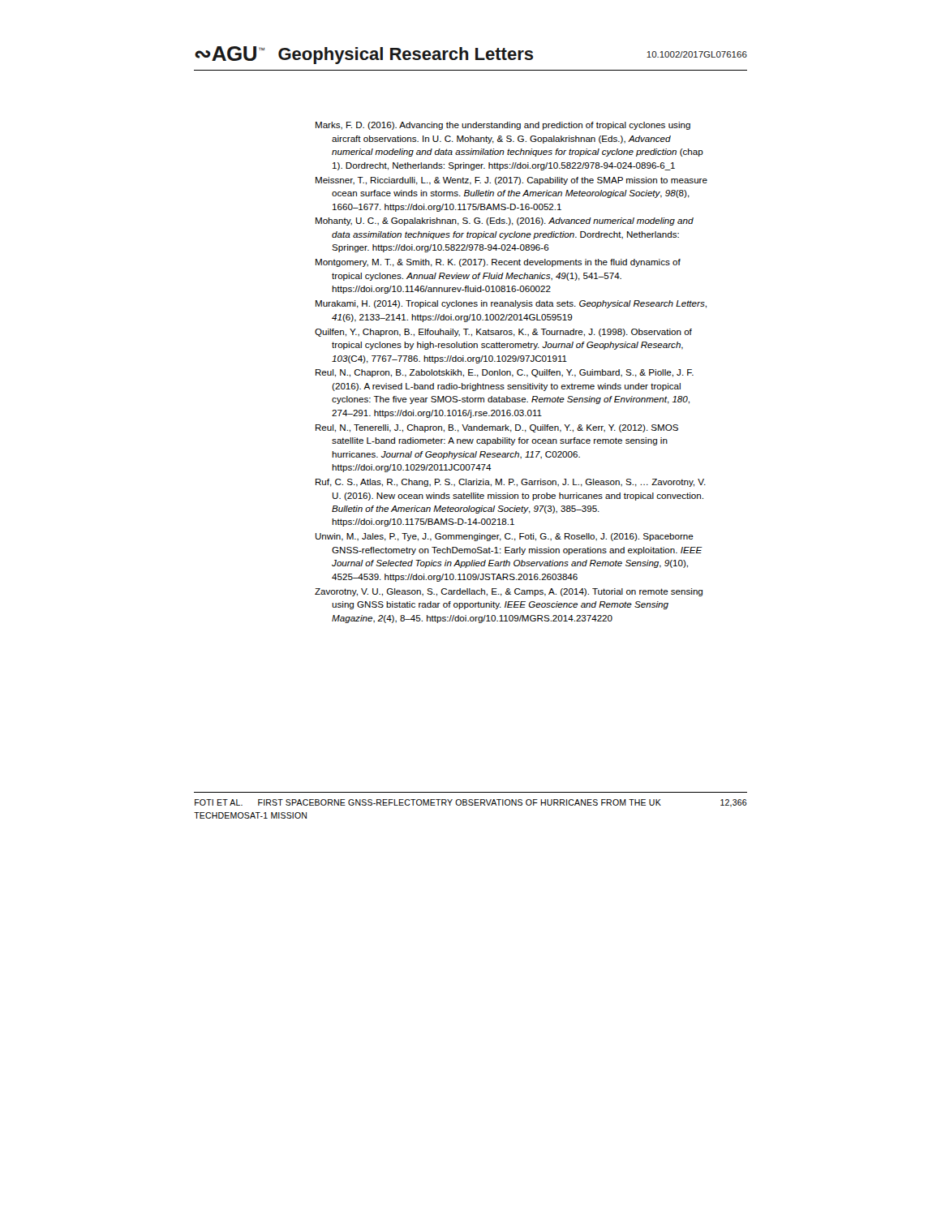∾AGU™
Geophysical Research Letters
10.1002/2017GL076166
Marks, F. D. (2016). Advancing the understanding and prediction of tropical cyclones using aircraft observations. In U. C. Mohanty, & S. G. Gopalakrishnan (Eds.), Advanced numerical modeling and data assimilation techniques for tropical cyclone prediction (chap 1). Dordrecht, Netherlands: Springer. https://doi.org/10.5822/978-94-024-0896-6_1
Meissner, T., Ricciardulli, L., & Wentz, F. J. (2017). Capability of the SMAP mission to measure ocean surface winds in storms. Bulletin of the American Meteorological Society, 98(8), 1660–1677. https://doi.org/10.1175/BAMS-D-16-0052.1
Mohanty, U. C., & Gopalakrishnan, S. G. (Eds.), (2016). Advanced numerical modeling and data assimilation techniques for tropical cyclone prediction. Dordrecht, Netherlands: Springer. https://doi.org/10.5822/978-94-024-0896-6
Montgomery, M. T., & Smith, R. K. (2017). Recent developments in the fluid dynamics of tropical cyclones. Annual Review of Fluid Mechanics, 49(1), 541–574. https://doi.org/10.1146/annurev-fluid-010816-060022
Murakami, H. (2014). Tropical cyclones in reanalysis data sets. Geophysical Research Letters, 41(6), 2133–2141. https://doi.org/10.1002/2014GL059519
Quilfen, Y., Chapron, B., Elfouhaily, T., Katsaros, K., & Tournadre, J. (1998). Observation of tropical cyclones by high-resolution scatterometry. Journal of Geophysical Research, 103(C4), 7767–7786. https://doi.org/10.1029/97JC01911
Reul, N., Chapron, B., Zabolotskikh, E., Donlon, C., Quilfen, Y., Guimbard, S., & Piolle, J. F. (2016). A revised L-band radio-brightness sensitivity to extreme winds under tropical cyclones: The five year SMOS-storm database. Remote Sensing of Environment, 180, 274–291. https://doi.org/10.1016/j.rse.2016.03.011
Reul, N., Tenerelli, J., Chapron, B., Vandemark, D., Quilfen, Y., & Kerr, Y. (2012). SMOS satellite L-band radiometer: A new capability for ocean surface remote sensing in hurricanes. Journal of Geophysical Research, 117, C02006. https://doi.org/10.1029/2011JC007474
Ruf, C. S., Atlas, R., Chang, P. S., Clarizia, M. P., Garrison, J. L., Gleason, S., … Zavorotny, V. U. (2016). New ocean winds satellite mission to probe hurricanes and tropical convection. Bulletin of the American Meteorological Society, 97(3), 385–395. https://doi.org/10.1175/BAMS-D-14-00218.1
Unwin, M., Jales, P., Tye, J., Gommenginger, C., Foti, G., & Rosello, J. (2016). Spaceborne GNSS-reflectometry on TechDemoSat-1: Early mission operations and exploitation. IEEE Journal of Selected Topics in Applied Earth Observations and Remote Sensing, 9(10), 4525–4539. https://doi.org/10.1109/JSTARS.2016.2603846
Zavorotny, V. U., Gleason, S., Cardellach, E., & Camps, A. (2014). Tutorial on remote sensing using GNSS bistatic radar of opportunity. IEEE Geoscience and Remote Sensing Magazine, 2(4), 8–45. https://doi.org/10.1109/MGRS.2014.2374220
FOTI ET AL. FIRST SPACEBORNE GNSS-REFLECTOMETRY OBSERVATIONS OF HURRICANES FROM THE UK TECHDEMOSAT-1 MISSION
12,366